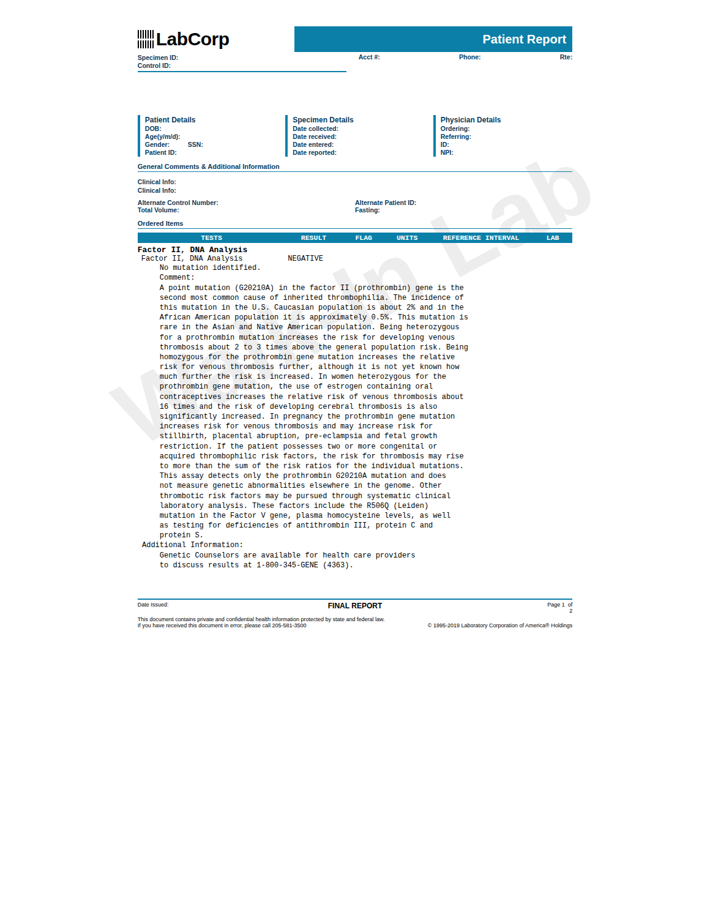Walk-In Lab
LabCorp
Patient Report
Specimen ID:
Control ID:
Acct #:
Phone:
Rte:
Patient Details
DOB:
Age(y/m/d):
Gender: SSN:
Patient ID:
Specimen Details
Date collected:
Date received:
Date entered:
Date reported:
Physician Details
Ordering:
Referring:
ID:
NPI:
General Comments & Additional Information
Clinical Info:
Clinical Info:
Alternate Control Number:
Total Volume:
Alternate Patient ID:
Fasting:
Ordered Items
TESTS
RESULT
FLAG
UNITS
REFERENCE INTERVAL
LAB
Factor II, DNA Analysis
Factor II, DNA Analysis
NEGATIVE
No mutation identified. Comment: A point mutation (G20210A) in the factor II (prothrombin) gene is the second most common cause of inherited thrombophilia. The incidence of this mutation in the U.S. Caucasian population is about 2% and in the African American population it is approximately 0.5%. This mutation is rare in the Asian and Native American population. Being heterozygous for a prothrombin mutation increases the risk for developing venous thrombosis about 2 to 3 times above the general population risk. Being homozygous for the prothrombin gene mutation increases the relative risk for venous thrombosis further, although it is not yet known how much further the risk is increased. In women heterozygous for the prothrombin gene mutation, the use of estrogen containing oral contraceptives increases the relative risk of venous thrombosis about 16 times and the risk of developing cerebral thrombosis is also significantly increased. In pregnancy the prothrombin gene mutation increases risk for venous thrombosis and may increase risk for stillbirth, placental abruption, pre-eclampsia and fetal growth restriction. If the patient possesses two or more congenital or acquired thrombophilic risk factors, the risk for thrombosis may rise to more than the sum of the risk ratios for the individual mutations. This assay detects only the prothrombin G20210A mutation and does not measure genetic abnormalities elsewhere in the genome. Other thrombotic risk factors may be pursued through systematic clinical laboratory analysis. These factors include the R506Q (Leiden) mutation in the Factor V gene, plasma homocysteine levels, as well as testing for deficiencies of antithrombin III, protein C and protein S. Additional Information: Genetic Counselors are available for health care providers to discuss results at 1-800-345-GENE (4363).
Date Issued:
FINAL REPORT
Page 1 of
2
This document contains private and confidential health information protected by state and federal law.
If you have received this document in error, please call 205-581-3500
© 1995-2019 Laboratory Corporation of America® Holdings